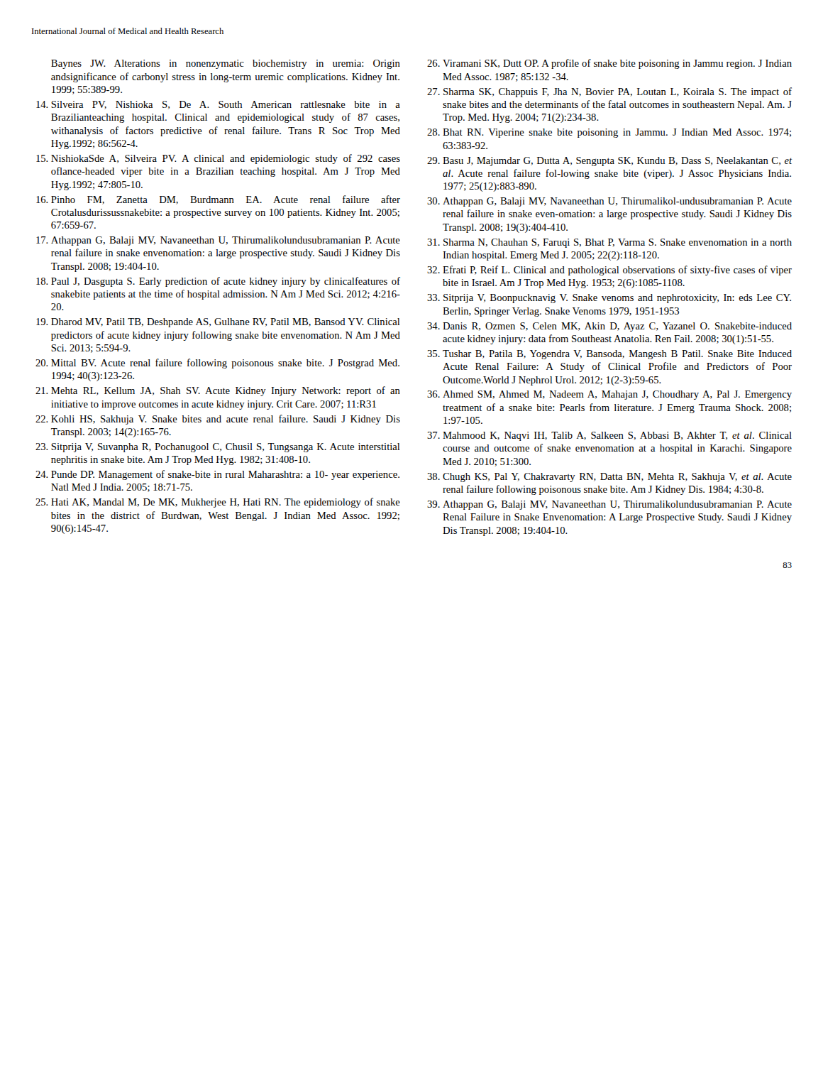International Journal of Medical and Health Research
Baynes JW. Alterations in nonenzymatic biochemistry in uremia: Origin andsignificance of carbonyl stress in long‑term uremic complications. Kidney Int. 1999; 55:389-99.
Silveira PV, Nishioka S, De A. South American rattlesnake bite in a Brazilianteaching hospital. Clinical and epidemiological study of 87 cases, withanalysis of factors predictive of renal failure. Trans R Soc Trop Med Hyg.1992; 86:562-4.
NishiokaSde A, Silveira PV. A clinical and epidemiologic study of 292 cases oflance-headed viper bite in a Brazilian teaching hospital. Am J Trop Med Hyg.1992; 47:805-10.
Pinho FM, Zanetta DM, Burdmann EA. Acute renal failure after Crotalusdurissussnakebite: a prospective survey on 100 patients. Kidney Int. 2005; 67:659-67.
Athappan G, Balaji MV, Navaneethan U, Thirumalikolundusubramanian P. Acute renal failure in snake envenomation: a large prospective study. Saudi J Kidney Dis Transpl. 2008; 19:404-10.
Paul J, Dasgupta S. Early prediction of acute kidney injury by clinicalfeatures of snakebite patients at the time of hospital admission. N Am J Med Sci. 2012; 4:216-20.
Dharod MV, Patil TB, Deshpande AS, Gulhane RV, Patil MB, Bansod YV. Clinical predictors of acute kidney injury following snake bite envenomation. N Am J Med Sci. 2013; 5:594-9.
Mittal BV. Acute renal failure following poisonous snake bite. J Postgrad Med. 1994; 40(3):123-26.
Mehta RL, Kellum JA, Shah SV. Acute Kidney Injury Network: report of an initiative to improve outcomes in acute kidney injury. Crit Care. 2007; 11:R31
Kohli HS, Sakhuja V. Snake bites and acute renal failure. Saudi J Kidney Dis Transpl. 2003; 14(2):165-76.
Sitprija V, Suvanpha R, Pochanugool C, Chusil S, Tungsanga K. Acute interstitial nephritis in snake bite. Am J Trop Med Hyg. 1982; 31:408-10.
Punde DP. Management of snake-bite in rural Maharashtra: a 10- year experience. Natl Med J India. 2005; 18:71-75.
Hati AK, Mandal M, De MK, Mukherjee H, Hati RN. The epidemiology of snake bites in the district of Burdwan, West Bengal. J Indian Med Assoc. 1992; 90(6):145-47.
Viramani SK, Dutt OP. A profile of snake bite poisoning in Jammu region. J Indian Med Assoc. 1987; 85:132 -34.
Sharma SK, Chappuis F, Jha N, Bovier PA, Loutan L, Koirala S. The impact of snake bites and the determinants of the fatal outcomes in southeastern Nepal. Am. J Trop. Med. Hyg. 2004; 71(2):234-38.
Bhat RN. Viperine snake bite poisoning in Jammu. J Indian Med Assoc. 1974; 63:383-92.
Basu J, Majumdar G, Dutta A, Sengupta SK, Kundu B, Dass S, Neelakantan C, et al. Acute renal failure fol-lowing snake bite (viper). J Assoc Physicians India. 1977; 25(12):883-890.
Athappan G, Balaji MV, Navaneethan U, Thirumalikol-undusubramanian P. Acute renal failure in snake even-omation: a large prospective study. Saudi J Kidney Dis Transpl. 2008; 19(3):404-410.
Sharma N, Chauhan S, Faruqi S, Bhat P, Varma S. Snake envenomation in a north Indian hospital. Emerg Med J. 2005; 22(2):118-120.
Efrati P, Reif L. Clinical and pathological observations of sixty-five cases of viper bite in Israel. Am J Trop Med Hyg. 1953; 2(6):1085-1108.
Sitprija V, Boonpucknavig V. Snake venoms and nephrotoxicity, In: eds Lee CY. Berlin, Springer Verlag. Snake Venoms 1979, 1951-1953
Danis R, Ozmen S, Celen MK, Akin D, Ayaz C, Yazanel O. Snakebite-induced acute kidney injury: data from Southeast Anatolia. Ren Fail. 2008; 30(1):51-55.
Tushar B, Patila B, Yogendra V, Bansoda, Mangesh B Patil. Snake Bite Induced Acute Renal Failure: A Study of Clinical Profile and Predictors of Poor Outcome.World J Nephrol Urol. 2012; 1(2-3):59-65.
Ahmed SM, Ahmed M, Nadeem A, Mahajan J, Choudhary A, Pal J. Emergency treatment of a snake bite: Pearls from literature. J Emerg Trauma Shock. 2008; 1:97-105.
Mahmood K, Naqvi IH, Talib A, Salkeen S, Abbasi B, Akhter T, et al. Clinical course and outcome of snake envenomation at a hospital in Karachi. Singapore Med J. 2010; 51:300.
Chugh KS, Pal Y, Chakravarty RN, Datta BN, Mehta R, Sakhuja V, et al. Acute renal failure following poisonous snake bite. Am J Kidney Dis. 1984; 4:30-8.
Athappan G, Balaji MV, Navaneethan U, Thirumalikolundusubramanian P. Acute Renal Failure in Snake Envenomation: A Large Prospective Study. Saudi J Kidney Dis Transpl. 2008; 19:404-10.
83